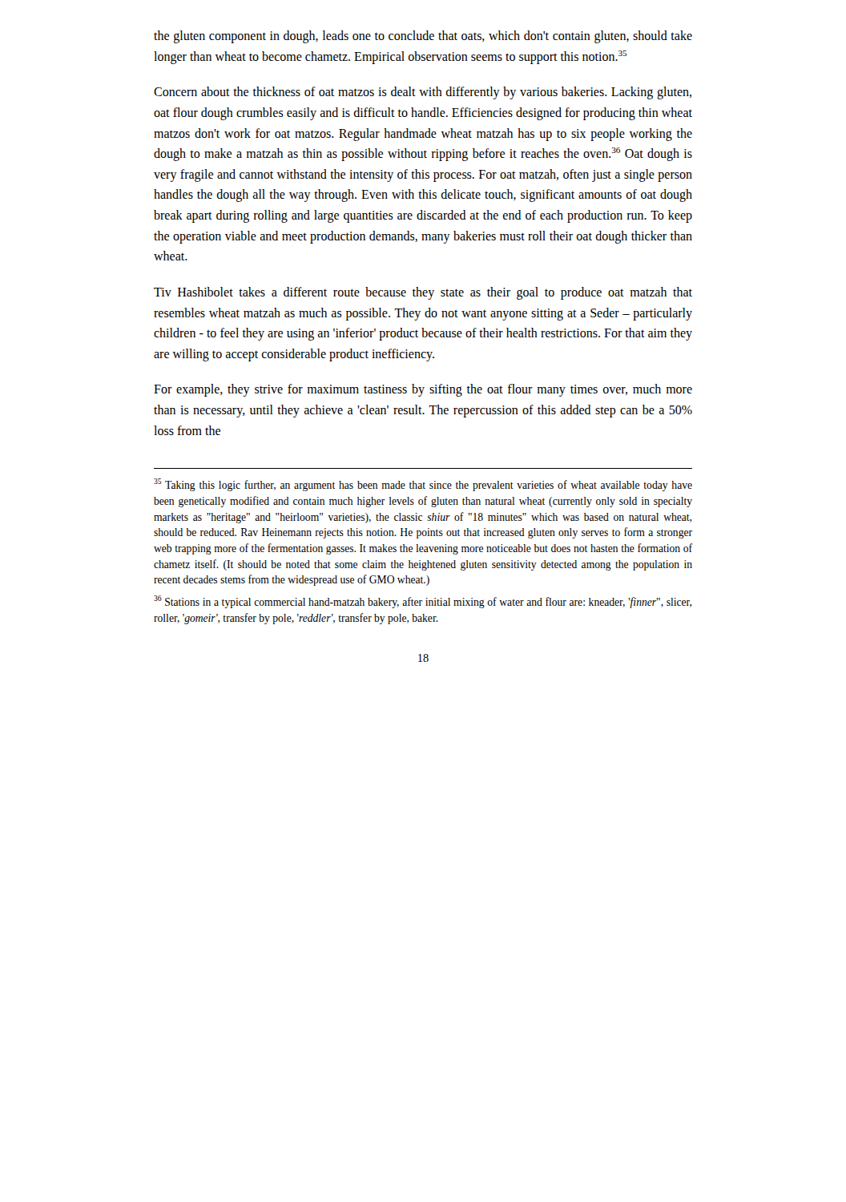the gluten component in dough, leads one to conclude that oats, which don't contain gluten, should take longer than wheat to become chametz. Empirical observation seems to support this notion.35
Concern about the thickness of oat matzos is dealt with differently by various bakeries. Lacking gluten, oat flour dough crumbles easily and is difficult to handle. Efficiencies designed for producing thin wheat matzos don't work for oat matzos. Regular handmade wheat matzah has up to six people working the dough to make a matzah as thin as possible without ripping before it reaches the oven.36 Oat dough is very fragile and cannot withstand the intensity of this process. For oat matzah, often just a single person handles the dough all the way through. Even with this delicate touch, significant amounts of oat dough break apart during rolling and large quantities are discarded at the end of each production run. To keep the operation viable and meet production demands, many bakeries must roll their oat dough thicker than wheat.
Tiv Hashibolet takes a different route because they state as their goal to produce oat matzah that resembles wheat matzah as much as possible. They do not want anyone sitting at a Seder – particularly children - to feel they are using an 'inferior' product because of their health restrictions. For that aim they are willing to accept considerable product inefficiency.
For example, they strive for maximum tastiness by sifting the oat flour many times over, much more than is necessary, until they achieve a 'clean' result. The repercussion of this added step can be a 50% loss from the
35 Taking this logic further, an argument has been made that since the prevalent varieties of wheat available today have been genetically modified and contain much higher levels of gluten than natural wheat (currently only sold in specialty markets as "heritage" and "heirloom" varieties), the classic shiur of "18 minutes" which was based on natural wheat, should be reduced. Rav Heinemann rejects this notion. He points out that increased gluten only serves to form a stronger web trapping more of the fermentation gasses. It makes the leavening more noticeable but does not hasten the formation of chametz itself. (It should be noted that some claim the heightened gluten sensitivity detected among the population in recent decades stems from the widespread use of GMO wheat.)
36 Stations in a typical commercial hand-matzah bakery, after initial mixing of water and flour are: kneader, 'finner", slicer, roller, 'gomeir', transfer by pole, 'reddler', transfer by pole, baker.
18